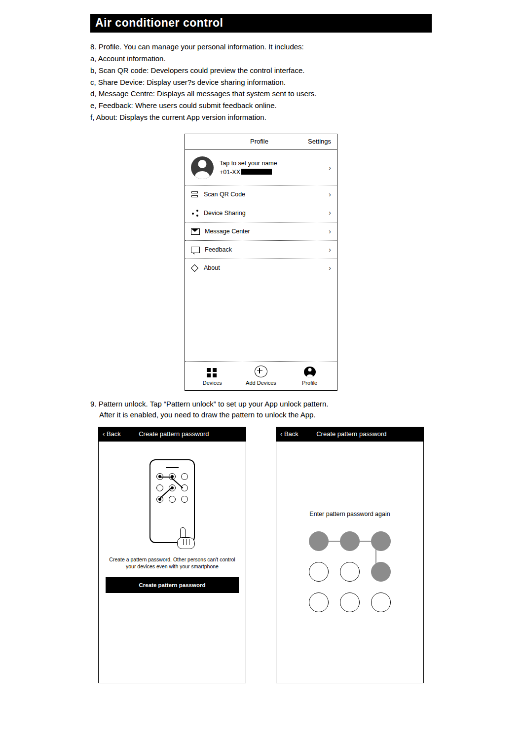Air conditioner control
8. Profile. You can manage your personal information. It includes:
a, Account information.
b, Scan QR code: Developers could preview the control interface.
c, Share Device: Display user?s device sharing information.
d, Message Centre: Displays all messages that system sent to users.
e, Feedback: Where users could submit feedback online.
f, About: Displays the current App version information.
Profile Settings
Tap to set your name
+01-XX
›
Scan QR Code›
Device Sharing›
Message Center›
Feedback›
About›
Devices
Add Devices
Profile
9. Pattern unlock. Tap “Pattern unlock” to set up your App unlock pattern.
After it is enabled, you need to draw the pattern to unlock the App.
‹ Back Create pattern password
Create a pattern password. Other persons can't control
your devices even with your smartphone
Create pattern password
‹ Back Create pattern password
Enter pattern password again